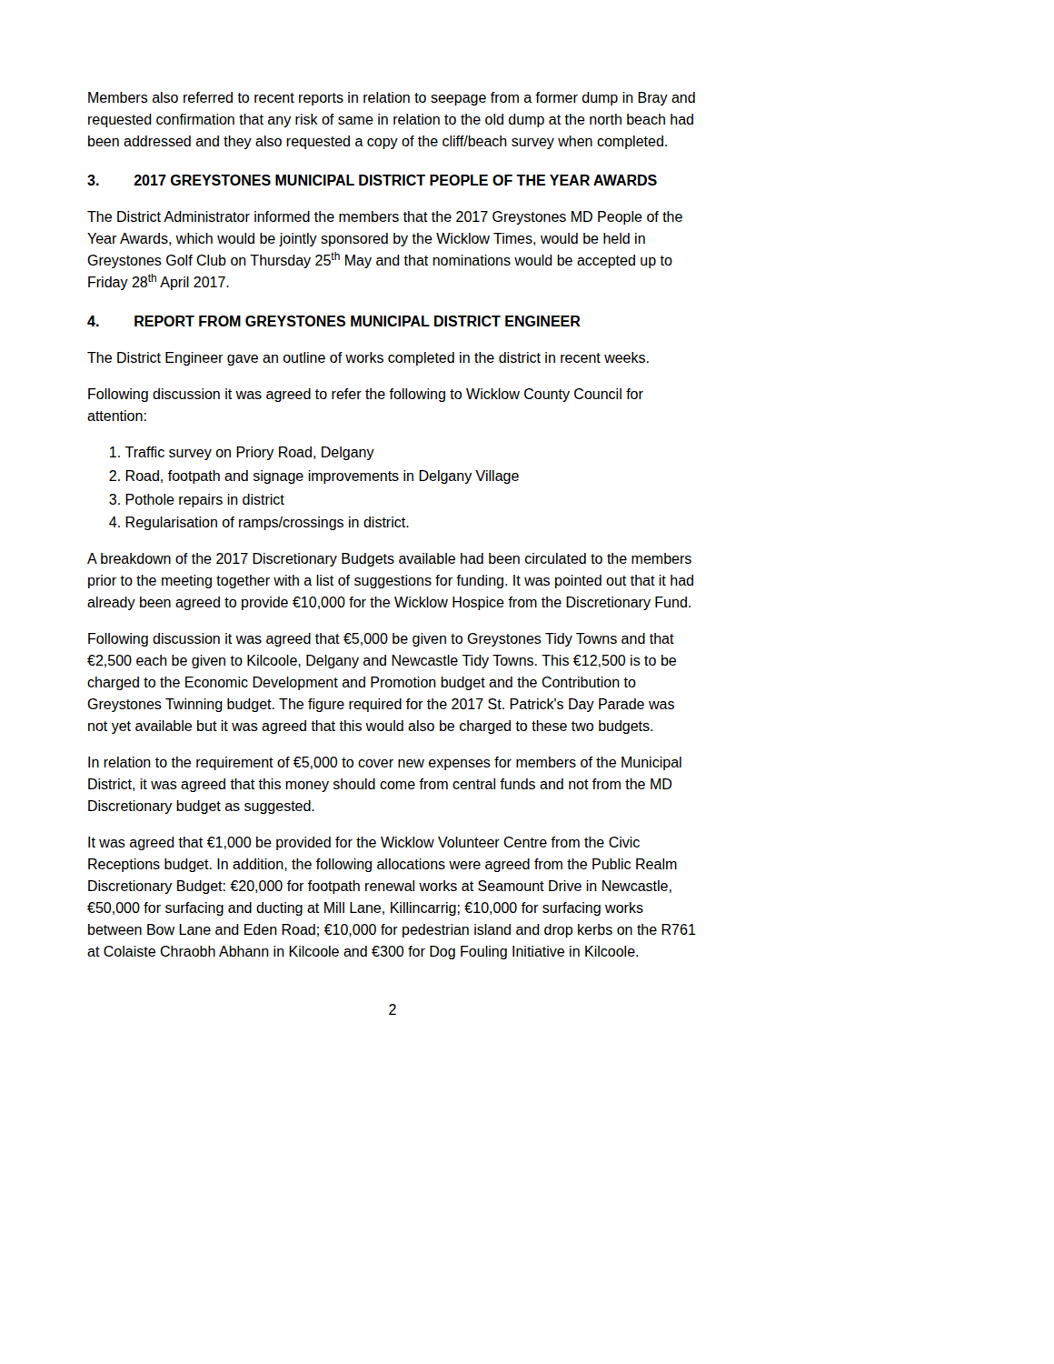Members also referred to recent reports in relation to seepage from a former dump in Bray and requested confirmation that any risk of same in relation to the old dump at the north beach had been addressed and they also requested a copy of the cliff/beach survey when completed.
3. 2017 GREYSTONES MUNICIPAL DISTRICT PEOPLE OF THE YEAR AWARDS
The District Administrator informed the members that the 2017 Greystones MD People of the Year Awards, which would be jointly sponsored by the Wicklow Times, would be held in Greystones Golf Club on Thursday 25th May and that nominations would be accepted up to Friday 28th April 2017.
4. REPORT FROM GREYSTONES MUNICIPAL DISTRICT ENGINEER
The District Engineer gave an outline of works completed in the district in recent weeks.
Following discussion it was agreed to refer the following to Wicklow County Council for attention:
Traffic survey on Priory Road, Delgany
Road, footpath and signage improvements in Delgany Village
Pothole repairs in district
Regularisation of ramps/crossings in district.
A breakdown of the 2017 Discretionary Budgets available had been circulated to the members prior to the meeting together with a list of suggestions for funding. It was pointed out that it had already been agreed to provide €10,000 for the Wicklow Hospice from the Discretionary Fund.
Following discussion it was agreed that €5,000 be given to Greystones Tidy Towns and that €2,500 each be given to Kilcoole, Delgany and Newcastle Tidy Towns. This €12,500 is to be charged to the Economic Development and Promotion budget and the Contribution to Greystones Twinning budget. The figure required for the 2017 St. Patrick's Day Parade was not yet available but it was agreed that this would also be charged to these two budgets.
In relation to the requirement of €5,000 to cover new expenses for members of the Municipal District, it was agreed that this money should come from central funds and not from the MD Discretionary budget as suggested.
It was agreed that €1,000 be provided for the Wicklow Volunteer Centre from the Civic Receptions budget. In addition, the following allocations were agreed from the Public Realm Discretionary Budget: €20,000 for footpath renewal works at Seamount Drive in Newcastle, €50,000 for surfacing and ducting at Mill Lane, Killincarrig; €10,000 for surfacing works between Bow Lane and Eden Road; €10,000 for pedestrian island and drop kerbs on the R761 at Colaiste Chraobh Abhann in Kilcoole and €300 for Dog Fouling Initiative in Kilcoole.
2